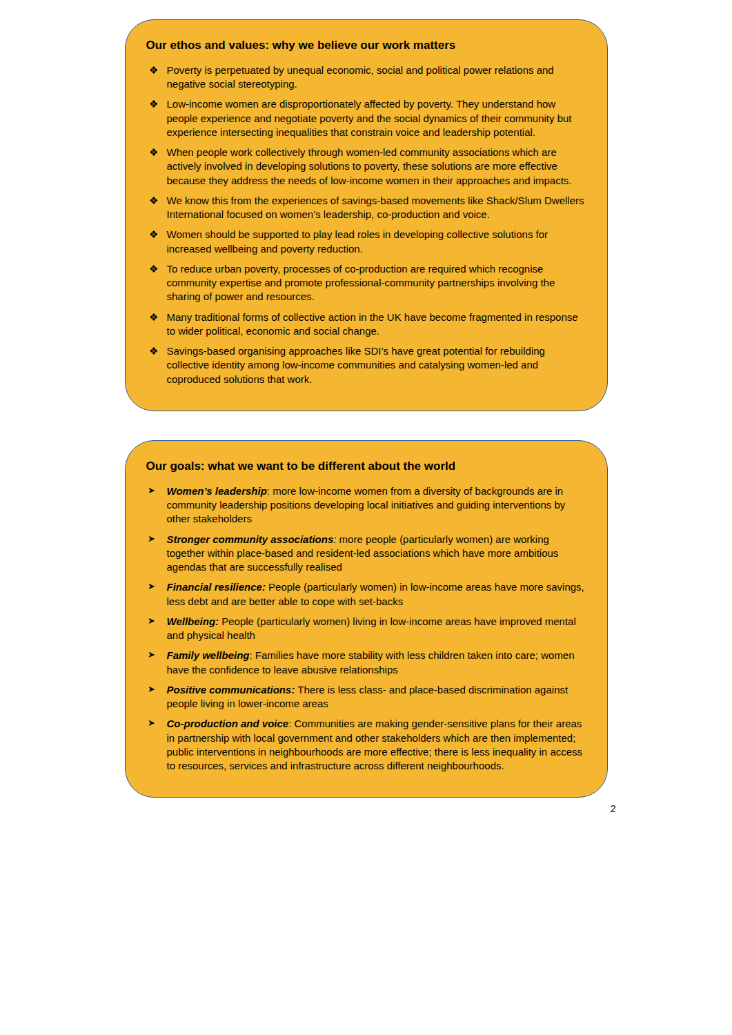Our ethos and values: why we believe our work matters
Poverty is perpetuated by unequal economic, social and political power relations and negative social stereotyping.
Low-income women are disproportionately affected by poverty. They understand how people experience and negotiate poverty and the social dynamics of their community but experience intersecting inequalities that constrain voice and leadership potential.
When people work collectively through women-led community associations which are actively involved in developing solutions to poverty, these solutions are more effective because they address the needs of low-income women in their approaches and impacts.
We know this from the experiences of savings-based movements like Shack/Slum Dwellers International focused on women’s leadership, co-production and voice.
Women should be supported to play lead roles in developing collective solutions for increased wellbeing and poverty reduction.
To reduce urban poverty, processes of co-production are required which recognise community expertise and promote professional-community partnerships involving the sharing of power and resources.
Many traditional forms of collective action in the UK have become fragmented in response to wider political, economic and social change.
Savings-based organising approaches like SDI’s have great potential for rebuilding collective identity among low-income communities and catalysing women-led and coproduced solutions that work.
Our goals: what we want to be different about the world
Women’s leadership: more low-income women from a diversity of backgrounds are in community leadership positions developing local initiatives and guiding interventions by other stakeholders
Stronger community associations: more people (particularly women) are working together within place-based and resident-led associations which have more ambitious agendas that are successfully realised
Financial resilience: People (particularly women) in low-income areas have more savings, less debt and are better able to cope with set-backs
Wellbeing: People (particularly women) living in low-income areas have improved mental and physical health
Family wellbeing: Families have more stability with less children taken into care; women have the confidence to leave abusive relationships
Positive communications: There is less class- and place-based discrimination against people living in lower-income areas
Co-production and voice: Communities are making gender-sensitive plans for their areas in partnership with local government and other stakeholders which are then implemented; public interventions in neighbourhoods are more effective; there is less inequality in access to resources, services and infrastructure across different neighbourhoods.
2